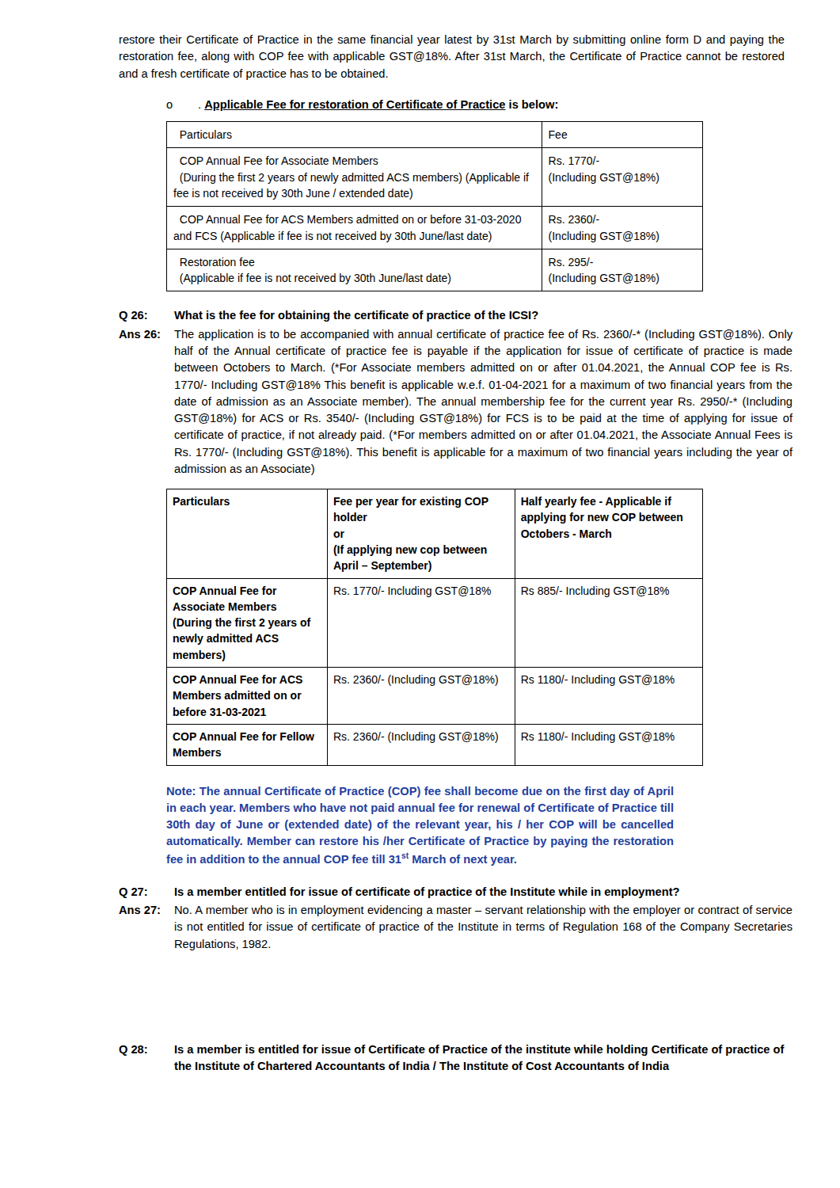restore their Certificate of Practice in the same financial year latest by 31st March by submitting online form D and paying the restoration fee, along with COP fee with applicable GST@18%. After 31st March, the Certificate of Practice cannot be restored and a fresh certificate of practice has to be obtained.
o. Applicable Fee for restoration of Certificate of Practice is below:
| Particulars | Fee |
| COP Annual Fee for Associate Members (During the first 2 years of newly admitted ACS members) (Applicable if fee is not received by 30th June / extended date) | Rs. 1770/- (Including GST@18%) |
| COP Annual Fee for ACS Members admitted on or before 31-03-2020 and FCS (Applicable if fee is not received by 30th June/last date) | Rs. 2360/- (Including GST@18%) |
| Restoration fee (Applicable if fee is not received by 30th June/last date) | Rs. 295/- (Including GST@18%) |
Q 26:
What is the fee for obtaining the certificate of practice of the ICSI?
Ans 26:
The application is to be accompanied with annual certificate of practice fee of Rs. 2360/-* (Including GST@18%). Only half of the Annual certificate of practice fee is payable if the application for issue of certificate of practice is made between Octobers to March. (*For Associate members admitted on or after 01.04.2021, the Annual COP fee is Rs. 1770/- Including GST@18% This benefit is applicable w.e.f. 01-04-2021 for a maximum of two financial years from the date of admission as an Associate member). The annual membership fee for the current year Rs. 2950/-* (Including GST@18%) for ACS or Rs. 3540/- (Including GST@18%) for FCS is to be paid at the time of applying for issue of certificate of practice, if not already paid. (*For members admitted on or after 01.04.2021, the Associate Annual Fees is Rs. 1770/- (Including GST@18%). This benefit is applicable for a maximum of two financial years including the year of admission as an Associate)
| Particulars | Fee per year for existing COP holder or (If applying new cop between April – September) | Half yearly fee - Applicable if applying for new COP between Octobers - March |
| COP Annual Fee for Associate Members (During the first 2 years of newly admitted ACS members) | Rs. 1770/- Including GST@18% | Rs 885/- Including GST@18% |
| COP Annual Fee for ACS Members admitted on or before 31-03-2021 | Rs. 2360/- (Including GST@18%) | Rs 1180/- Including GST@18% |
| COP Annual Fee for Fellow Members | Rs. 2360/- (Including GST@18%) | Rs 1180/- Including GST@18% |
Note: The annual Certificate of Practice (COP) fee shall become due on the first day of April in each year. Members who have not paid annual fee for renewal of Certificate of Practice till 30th day of June or (extended date) of the relevant year, his / her COP will be cancelled automatically. Member can restore his /her Certificate of Practice by paying the restoration fee in addition to the annual COP fee till 31st March of next year.
Q 27:
Is a member entitled for issue of certificate of practice of the Institute while in employment?
Ans 27:
No. A member who is in employment evidencing a master – servant relationship with the employer or contract of service is not entitled for issue of certificate of practice of the Institute in terms of Regulation 168 of the Company Secretaries Regulations, 1982.
Q 28:
Is a member is entitled for issue of Certificate of Practice of the institute while holding Certificate of practice of the Institute of Chartered Accountants of India / The Institute of Cost Accountants of India